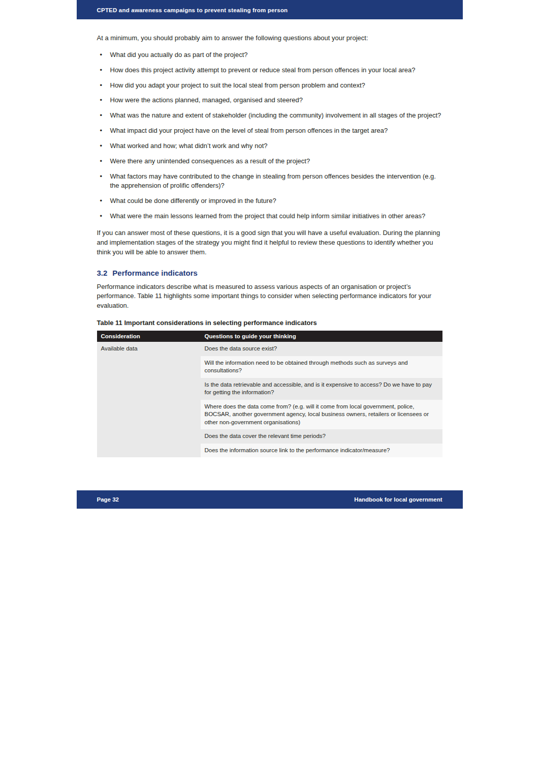CPTED and awareness campaigns to prevent stealing from person
At a minimum, you should probably aim to answer the following questions about your project:
What did you actually do as part of the project?
How does this project activity attempt to prevent or reduce steal from person offences in your local area?
How did you adapt your project to suit the local steal from person problem and context?
How were the actions planned, managed, organised and steered?
What was the nature and extent of stakeholder (including the community) involvement in all stages of the project?
What impact did your project have on the level of steal from person offences in the target area?
What worked and how; what didn’t work and why not?
Were there any unintended consequences as a result of the project?
What factors may have contributed to the change in stealing from person offences besides the intervention (e.g. the apprehension of prolific offenders)?
What could be done differently or improved in the future?
What were the main lessons learned from the project that could help inform similar initiatives in other areas?
If you can answer most of these questions, it is a good sign that you will have a useful evaluation. During the planning and implementation stages of the strategy you might find it helpful to review these questions to identify whether you think you will be able to answer them.
3.2 Performance indicators
Performance indicators describe what is measured to assess various aspects of an organisation or project’s performance. Table 11 highlights some important things to consider when selecting performance indicators for your evaluation.
Table 11 Important considerations in selecting performance indicators
| Consideration | Questions to guide your thinking |
| --- | --- |
| Available data | Does the data source exist? |
| Will the information need to be obtained through methods such as surveys and consultations? |
| Is the data retrievable and accessible, and is it expensive to access? Do we have to pay for getting the information? |
| Where does the data come from? (e.g. will it come from local government, police, BOCSAR, another government agency, local business owners, retailers or licensees or other non-government organisations) |
| Does the data cover the relevant time periods? |
| Does the information source link to the performance indicator/measure? |
Page 32 Handbook for local government